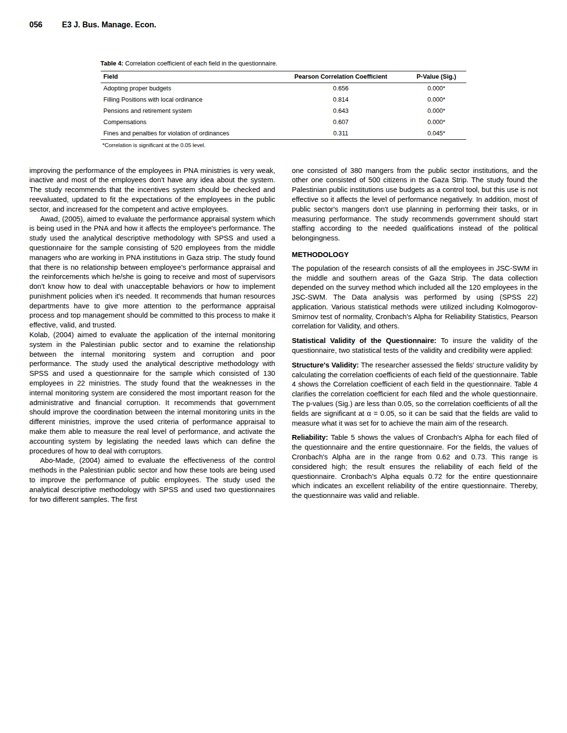056 E3 J. Bus. Manage. Econ.
Table 4: Correlation coefficient of each field in the questionnaire.
| Field | Pearson Correlation Coefficient | P-Value (Sig.) |
| --- | --- | --- |
| Adopting proper budgets | 0.656 | 0.000* |
| Filling Positions with local ordinance | 0.814 | 0.000* |
| Pensions and retirement system | 0.643 | 0.000* |
| Compensations | 0.607 | 0.000* |
| Fines and penalties for violation of ordinances | 0.311 | 0.045* |
*Correlation is significant at the 0.05 level.
improving the performance of the employees in PNA ministries is very weak, inactive and most of the employees don't have any idea about the system. The study recommends that the incentives system should be checked and reevaluated, updated to fit the expectations of the employees in the public sector, and increased for the competent and active employees.
Awad, (2005), aimed to evaluate the performance appraisal system which is being used in the PNA and how it affects the employee's performance. The study used the analytical descriptive methodology with SPSS and used a questionnaire for the sample consisting of 520 employees from the middle managers who are working in PNA institutions in Gaza strip. The study found that there is no relationship between employee's performance appraisal and the reinforcements which he/she is going to receive and most of supervisors don't know how to deal with unacceptable behaviors or how to implement punishment policies when it's needed. It recommends that human resources departments have to give more attention to the performance appraisal process and top management should be committed to this process to make it effective, valid, and trusted.
Kolab, (2004) aimed to evaluate the application of the internal monitoring system in the Palestinian public sector and to examine the relationship between the internal monitoring system and corruption and poor performance. The study used the analytical descriptive methodology with SPSS and used a questionnaire for the sample which consisted of 130 employees in 22 ministries. The study found that the weaknesses in the internal monitoring system are considered the most important reason for the administrative and financial corruption. It recommends that government should improve the coordination between the internal monitoring units in the different ministries, improve the used criteria of performance appraisal to make them able to measure the real level of performance, and activate the accounting system by legislating the needed laws which can define the procedures of how to deal with corruptors.
Abo-Made, (2004) aimed to evaluate the effectiveness of the control methods in the Palestinian public sector and how these tools are being used to improve the performance of public employees. The study used the analytical descriptive methodology with SPSS and used two questionnaires for two different samples. The first
one consisted of 380 mangers from the public sector institutions, and the other one consisted of 500 citizens in the Gaza Strip. The study found the Palestinian public institutions use budgets as a control tool, but this use is not effective so it affects the level of performance negatively. In addition, most of public sector's mangers don't use planning in performing their tasks, or in measuring performance. The study recommends government should start staffing according to the needed qualifications instead of the political belongingness.
METHODOLOGY
The population of the research consists of all the employees in JSC-SWM in the middle and southern areas of the Gaza Strip. The data collection depended on the survey method which included all the 120 employees in the JSC-SWM. The Data analysis was performed by using (SPSS 22) application. Various statistical methods were utilized including Kolmogorov-Smirnov test of normality, Cronbach's Alpha for Reliability Statistics, Pearson correlation for Validity, and others.
Statistical Validity of the Questionnaire: To insure the validity of the questionnaire, two statistical tests of the validity and credibility were applied:
Structure's Validity: The researcher assessed the fields' structure validity by calculating the correlation coefficients of each field of the questionnaire. Table 4 shows the Correlation coefficient of each field in the questionnaire. Table 4 clarifies the correlation coefficient for each filed and the whole questionnaire. The p-values (Sig.) are less than 0.05, so the correlation coefficients of all the fields are significant at α = 0.05, so it can be said that the fields are valid to measure what it was set for to achieve the main aim of the research.
Reliability: Table 5 shows the values of Cronbach's Alpha for each filed of the questionnaire and the entire questionnaire. For the fields, the values of Cronbach's Alpha are in the range from 0.62 and 0.73. This range is considered high; the result ensures the reliability of each field of the questionnaire. Cronbach's Alpha equals 0.72 for the entire questionnaire which indicates an excellent reliability of the entire questionnaire. Thereby, the questionnaire was valid and reliable.